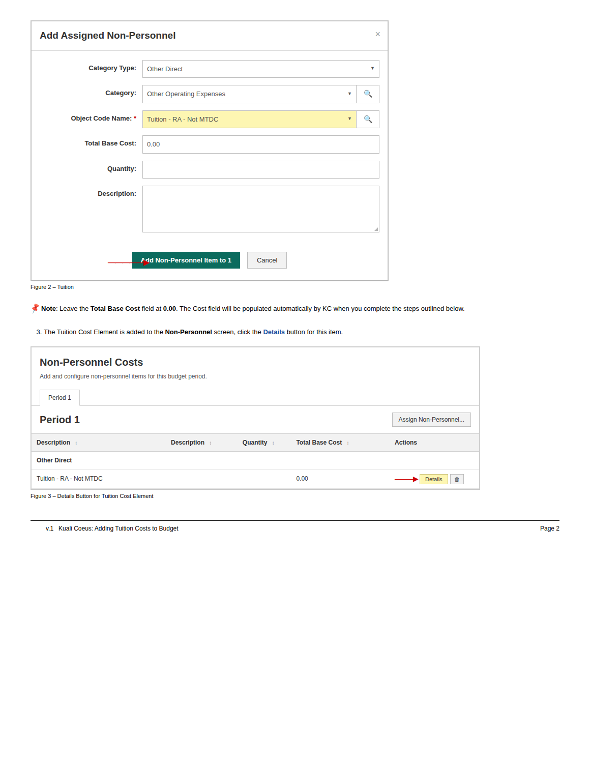Add Assigned Non-Personnel ×
Category Type:
Other Direct▼
Category:
Other Operating Expenses▼
🔍
Object Code Name: *
Tuition - RA - Not MTDC▼
🔍
Total Base Cost:
0.00
Quantity:
Description:
Add Non-Personnel Item to 1 Cancel
Figure 2 – Tuition
📌Note: Leave the Total Base Cost field at 0.00. The Cost field will be populated automatically by KC when you complete the steps outlined below.
The Tuition Cost Element is added to the Non-Personnel screen, click the Details button for this item.
Non-Personnel Costs
Add and configure non-personnel items for this budget period.
Period 1
Period 1
Assign Non-Personnel...
| Description ↕ | Description ↕ | Quantity ↕ | Total Base Cost ↕ | Actions |
| --- | --- | --- | --- | --- |
| Other Direct |
| Tuition - RA - Not MTDC | | | 0.00 | Details 🗑 |
Figure 3 – Details Button for Tuition Cost Element
v.1 Kuali Coeus: Adding Tuition Costs to Budget Page 2